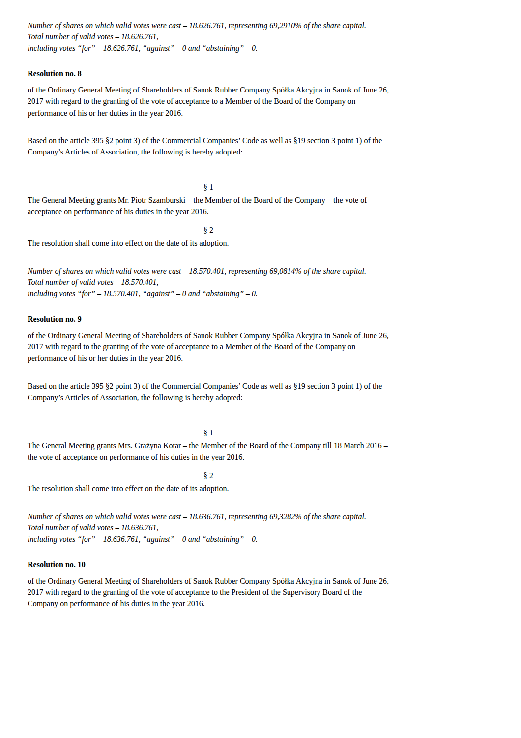Number of shares on which valid votes were cast – 18.626.761, representing 69,2910% of the share capital.
Total number of valid votes – 18.626.761,
including votes “for” – 18.626.761, “against” – 0 and “abstaining” – 0.
Resolution no. 8
of the Ordinary General Meeting of Shareholders of Sanok Rubber Company Spółka Akcyjna in Sanok of June 26, 2017 with regard to the granting of the vote of acceptance to a Member of the Board of the Company on performance of his or her duties in the year 2016.
Based on the article 395 §2 point 3) of the Commercial Companies’ Code as well as §19 section 3 point 1) of the Company’s Articles of Association, the following is hereby adopted:
§ 1
The General Meeting grants Mr. Piotr Szamburski – the Member of the Board of the Company – the vote of acceptance on performance of his duties in the year 2016.
§ 2
The resolution shall come into effect on the date of its adoption.
Number of shares on which valid votes were cast – 18.570.401, representing 69,0814% of the share capital.
Total number of valid votes – 18.570.401,
including votes “for” – 18.570.401, “against” – 0 and “abstaining” – 0.
Resolution no. 9
of the Ordinary General Meeting of Shareholders of Sanok Rubber Company Spółka Akcyjna in Sanok of June 26, 2017 with regard to the granting of the vote of acceptance to a Member of the Board of the Company on performance of his or her duties in the year 2016.
Based on the article 395 §2 point 3) of the Commercial Companies’ Code as well as §19 section 3 point 1) of the Company’s Articles of Association, the following is hereby adopted:
§ 1
The General Meeting grants Mrs. Grażyna Kotar – the Member of the Board of the Company till 18 March 2016 – the vote of acceptance on performance of his duties in the year 2016.
§ 2
The resolution shall come into effect on the date of its adoption.
Number of shares on which valid votes were cast – 18.636.761, representing 69,3282% of the share capital.
Total number of valid votes – 18.636.761,
including votes “for” – 18.636.761, “against” – 0 and “abstaining” – 0.
Resolution no. 10
of the Ordinary General Meeting of Shareholders of Sanok Rubber Company Spółka Akcyjna in Sanok of June 26, 2017 with regard to the granting of the vote of acceptance to the President of the Supervisory Board of the Company on performance of his duties in the year 2016.